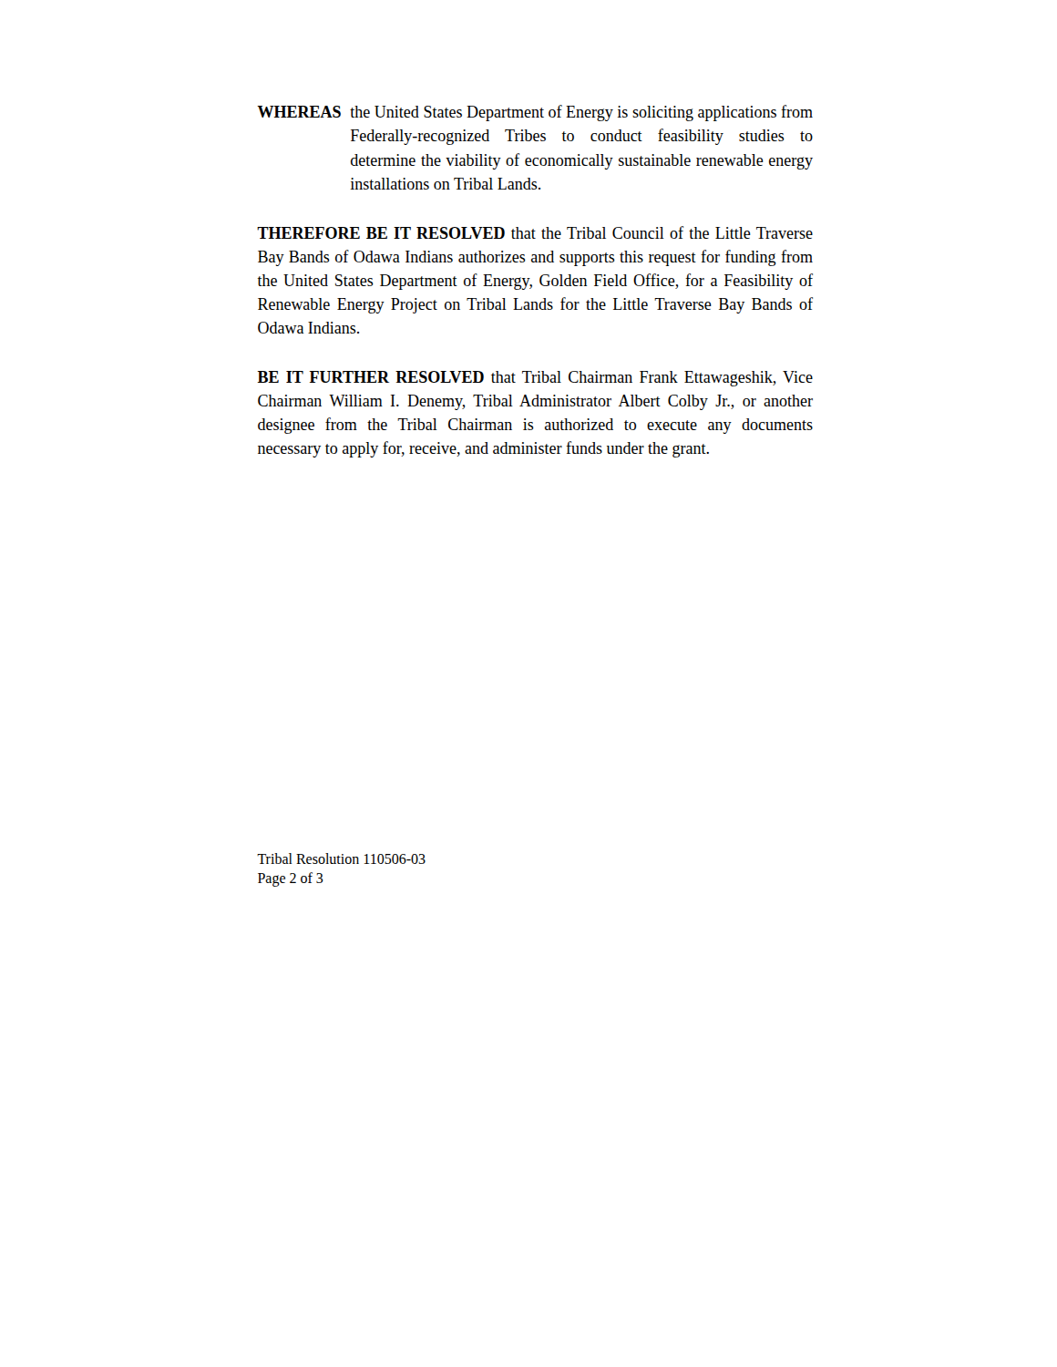WHEREAS the United States Department of Energy is soliciting applications from Federally-recognized Tribes to conduct feasibility studies to determine the viability of economically sustainable renewable energy installations on Tribal Lands.
THEREFORE BE IT RESOLVED that the Tribal Council of the Little Traverse Bay Bands of Odawa Indians authorizes and supports this request for funding from the United States Department of Energy, Golden Field Office, for a Feasibility of Renewable Energy Project on Tribal Lands for the Little Traverse Bay Bands of Odawa Indians.
BE IT FURTHER RESOLVED that Tribal Chairman Frank Ettawageshik, Vice Chairman William I. Denemy, Tribal Administrator Albert Colby Jr., or another designee from the Tribal Chairman is authorized to execute any documents necessary to apply for, receive, and administer funds under the grant.
Tribal Resolution 110506-03
Page 2 of 3